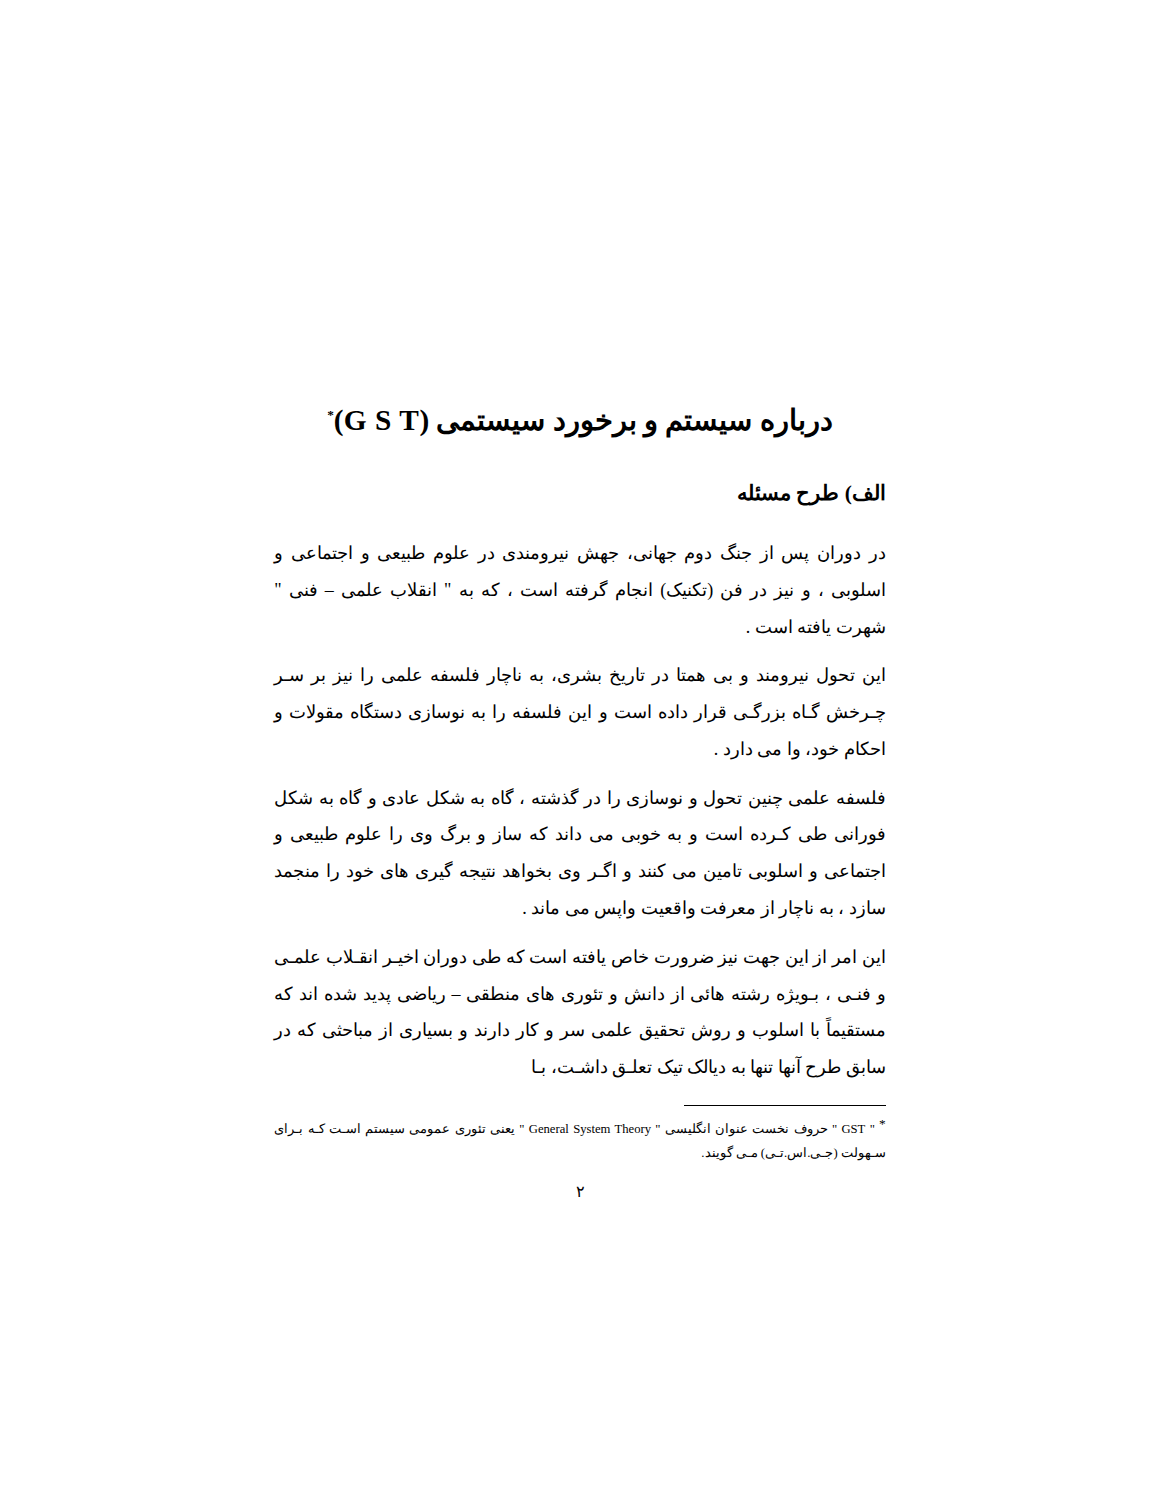درباره سیستم و برخورد سیستمی (G S T)*
الف) طرح مسئله
در دوران پس از جنگ دوم جهانی، جهش نیرومندی در علوم طبیعی و اجتماعی و اسلوبی ، و نیز در فن (تکنیک) انجام گرفته است ، که به " انقلاب علمی – فنی " شهرت یافته است .
این تحول نیرومند و بی همتا در تاریخ بشری، به ناچار فلسفه علمی را نیز بر سـر چـرخش گـاه بزرگـی قرار داده است و این فلسفه را به نوسازی دستگاه مقولات و احکام خود، وا می دارد .
فلسفه علمی چنین تحول و نوسازی را در گذشته ، گاه به شکل عادی و گاه به شکل فورانی طی کـرده است و به خوبی می داند که ساز و برگ وی را علوم طبیعی و اجتماعی و اسلوبی تامین می کنند و اگـر وی بخواهد نتیجه گیری های خود را منجمد سازد ، به ناچار از معرفت واقعیت واپس می ماند .
این امر از این جهت نیز ضرورت خاص یافته است که طی دوران اخیـر انقـلاب علمـی و فنـی ، بـویژه رشته هائی از دانش و تئوری های منطقی – ریاضی پدید شده اند که مستقیماً با اسلوب و روش تحقیق علمی سر و کار دارند و بسیاری از مباحثی که در سابق طرح آنها تنها به دیالک تیک تعلـق داشـت، بـا
* " GST " حروف نخست عنوان انگلیسی " General System Theory " یعنی تئوری عمومی سیستم اسـت کـه بـرای سـهولت (جـی.اس.تـی) مـی گویند.
۲